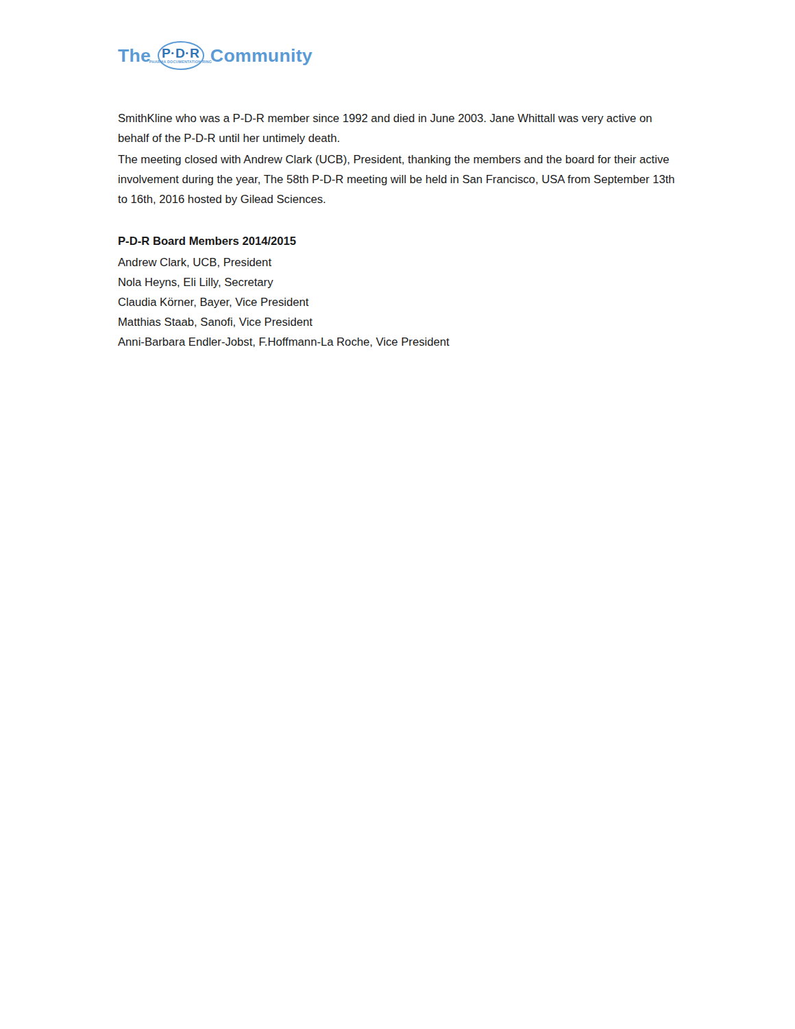The P·D·R PHARMA DOCUMENTATION RING Community
SmithKline who was a P-D-R member since 1992 and died in June 2003. Jane Whittall was very active on behalf of the P-D-R until her untimely death.
The meeting closed with Andrew Clark (UCB), President, thanking the members and the board for their active involvement during the year, The 58th P-D-R meeting will be held in San Francisco, USA from September 13th to 16th, 2016 hosted by Gilead Sciences.
P-D-R Board Members 2014/2015
Andrew Clark, UCB, President
Nola Heyns, Eli Lilly, Secretary
Claudia Körner, Bayer, Vice President
Matthias Staab, Sanofi, Vice President
Anni-Barbara Endler-Jobst, F.Hoffmann-La Roche, Vice President